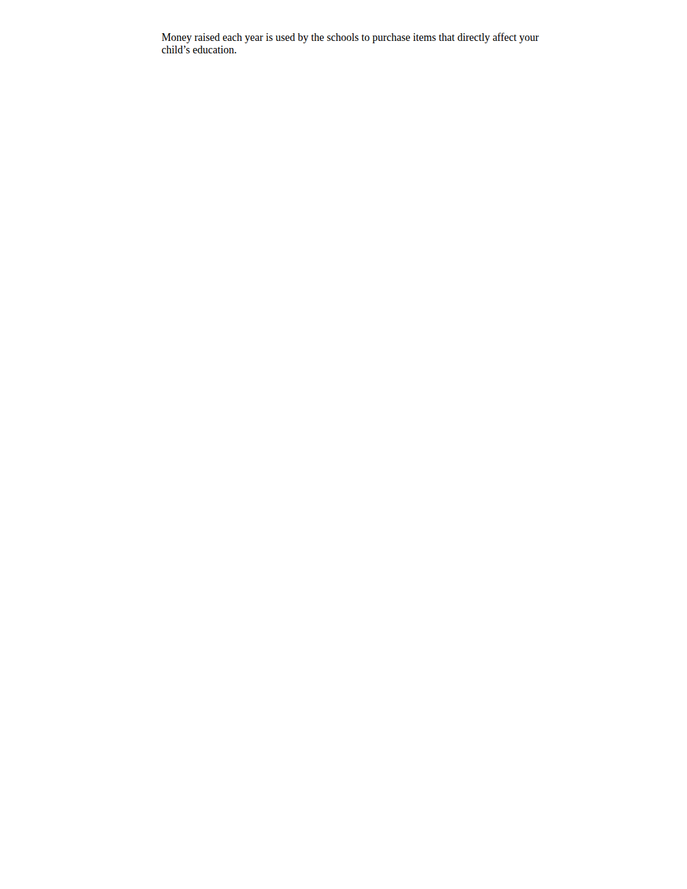Money raised each year is used by the schools to purchase items that directly affect your child’s education.